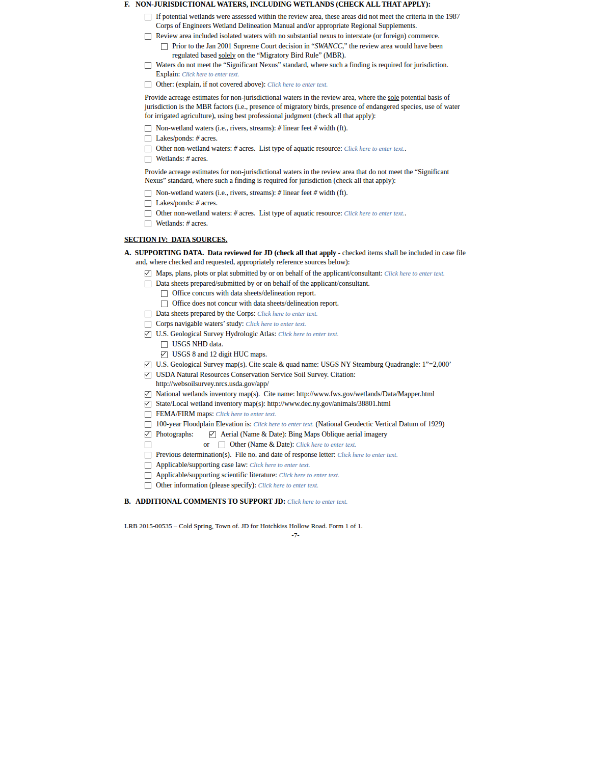F. NON-JURISDICTIONAL WATERS, INCLUDING WETLANDS (CHECK ALL THAT APPLY):
If potential wetlands were assessed within the review area, these areas did not meet the criteria in the 1987 Corps of Engineers Wetland Delineation Manual and/or appropriate Regional Supplements.
Review area included isolated waters with no substantial nexus to interstate (or foreign) commerce.
Prior to the Jan 2001 Supreme Court decision in “SWANCC,” the review area would have been regulated based solely on the “Migratory Bird Rule” (MBR).
Waters do not meet the “Significant Nexus” standard, where such a finding is required for jurisdiction. Explain: Click here to enter text.
Other: (explain, if not covered above): Click here to enter text.
Provide acreage estimates for non-jurisdictional waters in the review area, where the sole potential basis of jurisdiction is the MBR factors (i.e., presence of migratory birds, presence of endangered species, use of water for irrigated agriculture), using best professional judgment (check all that apply):
Non-wetland waters (i.e., rivers, streams): # linear feet # width (ft).
Lakes/ponds: # acres.
Other non-wetland waters: # acres. List type of aquatic resource: Click here to enter text..
Wetlands: # acres.
Provide acreage estimates for non-jurisdictional waters in the review area that do not meet the “Significant Nexus” standard, where such a finding is required for jurisdiction (check all that apply):
Non-wetland waters (i.e., rivers, streams): # linear feet # width (ft).
Lakes/ponds: # acres.
Other non-wetland waters: # acres. List type of aquatic resource: Click here to enter text..
Wetlands: # acres.
SECTION IV: DATA SOURCES.
A. SUPPORTING DATA. Data reviewed for JD (check all that apply - checked items shall be included in case file and, where checked and requested, appropriately reference sources below):
Maps, plans, plots or plat submitted by or on behalf of the applicant/consultant: Click here to enter text.
Data sheets prepared/submitted by or on behalf of the applicant/consultant.
Office concurs with data sheets/delineation report.
Office does not concur with data sheets/delineation report.
Data sheets prepared by the Corps: Click here to enter text.
Corps navigable waters’ study: Click here to enter text.
U.S. Geological Survey Hydrologic Atlas: Click here to enter text.
USGS NHD data.
USGS 8 and 12 digit HUC maps.
U.S. Geological Survey map(s). Cite scale & quad name: USGS NY Steamburg Quadrangle: 1”=2,000’
USDA Natural Resources Conservation Service Soil Survey. Citation: http://websoilsurvey.nrcs.usda.gov/app/
National wetlands inventory map(s). Cite name: http://www.fws.gov/wetlands/Data/Mapper.html
State/Local wetland inventory map(s): http://www.dec.ny.gov/animals/38801.html
FEMA/FIRM maps: Click here to enter text.
100-year Floodplain Elevation is: Click here to enter text. (National Geodectic Vertical Datum of 1929)
Photographs: Aerial (Name & Date): Bing Maps Oblique aerial imagery
or Other (Name & Date): Click here to enter text.
Previous determination(s). File no. and date of response letter: Click here to enter text.
Applicable/supporting case law: Click here to enter text.
Applicable/supporting scientific literature: Click here to enter text.
Other information (please specify): Click here to enter text.
B. ADDITIONAL COMMENTS TO SUPPORT JD: Click here to enter text.
LRB 2015-00535 – Cold Spring, Town of. JD for Hotchkiss Hollow Road. Form 1 of 1.
-7-